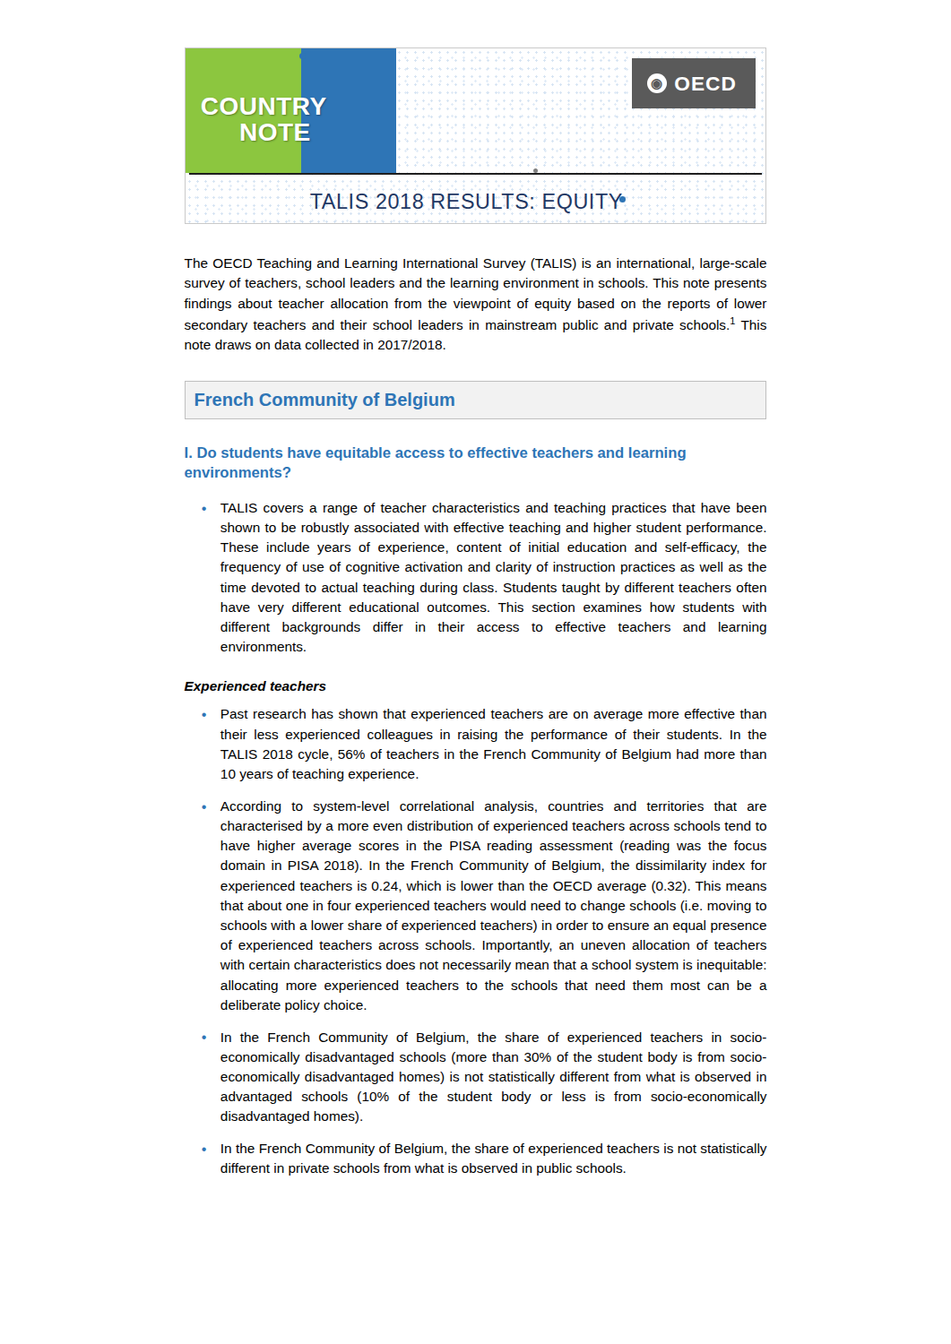COUNTRY
NOTE
◉OECD
TALIS 2018 RESULTS: EQUITY
The OECD Teaching and Learning International Survey (TALIS) is an international, large-scale survey of teachers, school leaders and the learning environment in schools. This note presents findings about teacher allocation from the viewpoint of equity based on the reports of lower secondary teachers and their school leaders in mainstream public and private schools.1 This note draws on data collected in 2017/2018.
French Community of Belgium
I. Do students have equitable access to effective teachers and learning
environments?
TALIS covers a range of teacher characteristics and teaching practices that have been shown to be robustly associated with effective teaching and higher student performance. These include years of experience, content of initial education and self-efficacy, the frequency of use of cognitive activation and clarity of instruction practices as well as the time devoted to actual teaching during class. Students taught by different teachers often have very different educational outcomes. This section examines how students with different backgrounds differ in their access to effective teachers and learning environments.
Experienced teachers
Past research has shown that experienced teachers are on average more effective than their less experienced colleagues in raising the performance of their students. In the TALIS 2018 cycle, 56% of teachers in the French Community of Belgium had more than 10 years of teaching experience.
According to system-level correlational analysis, countries and territories that are characterised by a more even distribution of experienced teachers across schools tend to have higher average scores in the PISA reading assessment (reading was the focus domain in PISA 2018). In the French Community of Belgium, the dissimilarity index for experienced teachers is 0.24, which is lower than the OECD average (0.32). This means that about one in four experienced teachers would need to change schools (i.e. moving to schools with a lower share of experienced teachers) in order to ensure an equal presence of experienced teachers across schools. Importantly, an uneven allocation of teachers with certain characteristics does not necessarily mean that a school system is inequitable: allocating more experienced teachers to the schools that need them most can be a deliberate policy choice.
In the French Community of Belgium, the share of experienced teachers in socio-economically disadvantaged schools (more than 30% of the student body is from socio-economically disadvantaged homes) is not statistically different from what is observed in advantaged schools (10% of the student body or less is from socio-economically disadvantaged homes).
In the French Community of Belgium, the share of experienced teachers is not statistically different in private schools from what is observed in public schools.